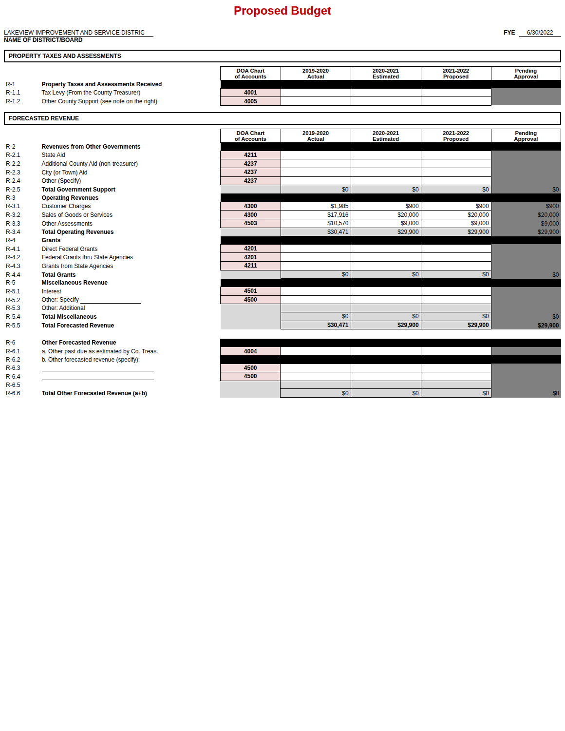Proposed Budget
FYE 6/30/2022
LAKEVIEW IMPROVEMENT AND SERVICE DISTRIC
NAME OF DISTRICT/BOARD
PROPERTY TAXES AND ASSESSMENTS
| | | DOA Chart of Accounts | 2019-2020 Actual | 2020-2021 Estimated | 2021-2022 Proposed | Pending Approval |
| R-1 | Property Taxes and Assessments Received | | | | | |
| R-1.1 | Tax Levy (From the County Treasurer) | 4001 | | | | |
| R-1.2 | Other County Support (see note on the right) | 4005 | | | | |
FORECASTED REVENUE
| | | DOA Chart of Accounts | 2019-2020 Actual | 2020-2021 Estimated | 2021-2022 Proposed | Pending Approval |
| R-2 | Revenues from Other Governments | | | | | |
| R-2.1 | State Aid | 4211 | | | | |
| R-2.2 | Additional County Aid (non-treasurer) | 4237 | | | | |
| R-2.3 | City (or Town) Aid | 4237 | | | | |
| R-2.4 | Other (Specify) | 4237 | | | | |
| R-2.5 | Total Government Support | | $0 | $0 | $0 | $0 |
| R-3 | Operating Revenues | | | | | |
| R-3.1 | Customer Charges | 4300 | $1,985 | $900 | $900 | $900 |
| R-3.2 | Sales of Goods or Services | 4300 | $17,916 | $20,000 | $20,000 | $20,000 |
| R-3.3 | Other Assessments | 4503 | $10,570 | $9,000 | $9,000 | $9,000 |
| R-3.4 | Total Operating Revenues | | $30,471 | $29,900 | $29,900 | $29,900 |
| R-4 | Grants | | | | | |
| R-4.1 | Direct Federal Grants | 4201 | | | | |
| R-4.2 | Federal Grants thru State Agencies | 4201 | | | | |
| R-4.3 | Grants from State Agencies | 4211 | | | | |
| R-4.4 | Total Grants | | $0 | $0 | $0 | $0 |
| R-5 | Miscellaneous Revenue | | | | | |
| R-5.1 | Interest | 4501 | | | | |
| R-5.2 | Other: Specify | 4500 | | | | |
| R-5.3 | Other: Additional | | | | | |
| R-5.4 | Total Miscellaneous | | $0 | $0 | $0 | $0 |
| R-5.5 | Total Forecasted Revenue | | $30,471 | $29,900 | $29,900 | $29,900 |
| R-6 | Other Forecasted Revenue | | | | | |
| R-6.1 | a. Other past due as estimated by Co. Treas. | 4004 | | | | |
| R-6.2 | b. Other forecasted revenue (specify): | | | | | |
| R-6.3 | | 4500 | | | | |
| R-6.4 | | 4500 | | | | |
| R-6.5 | | | | | | |
| R-6.6 | Total Other Forecasted Revenue (a+b) | | $0 | $0 | $0 | $0 |